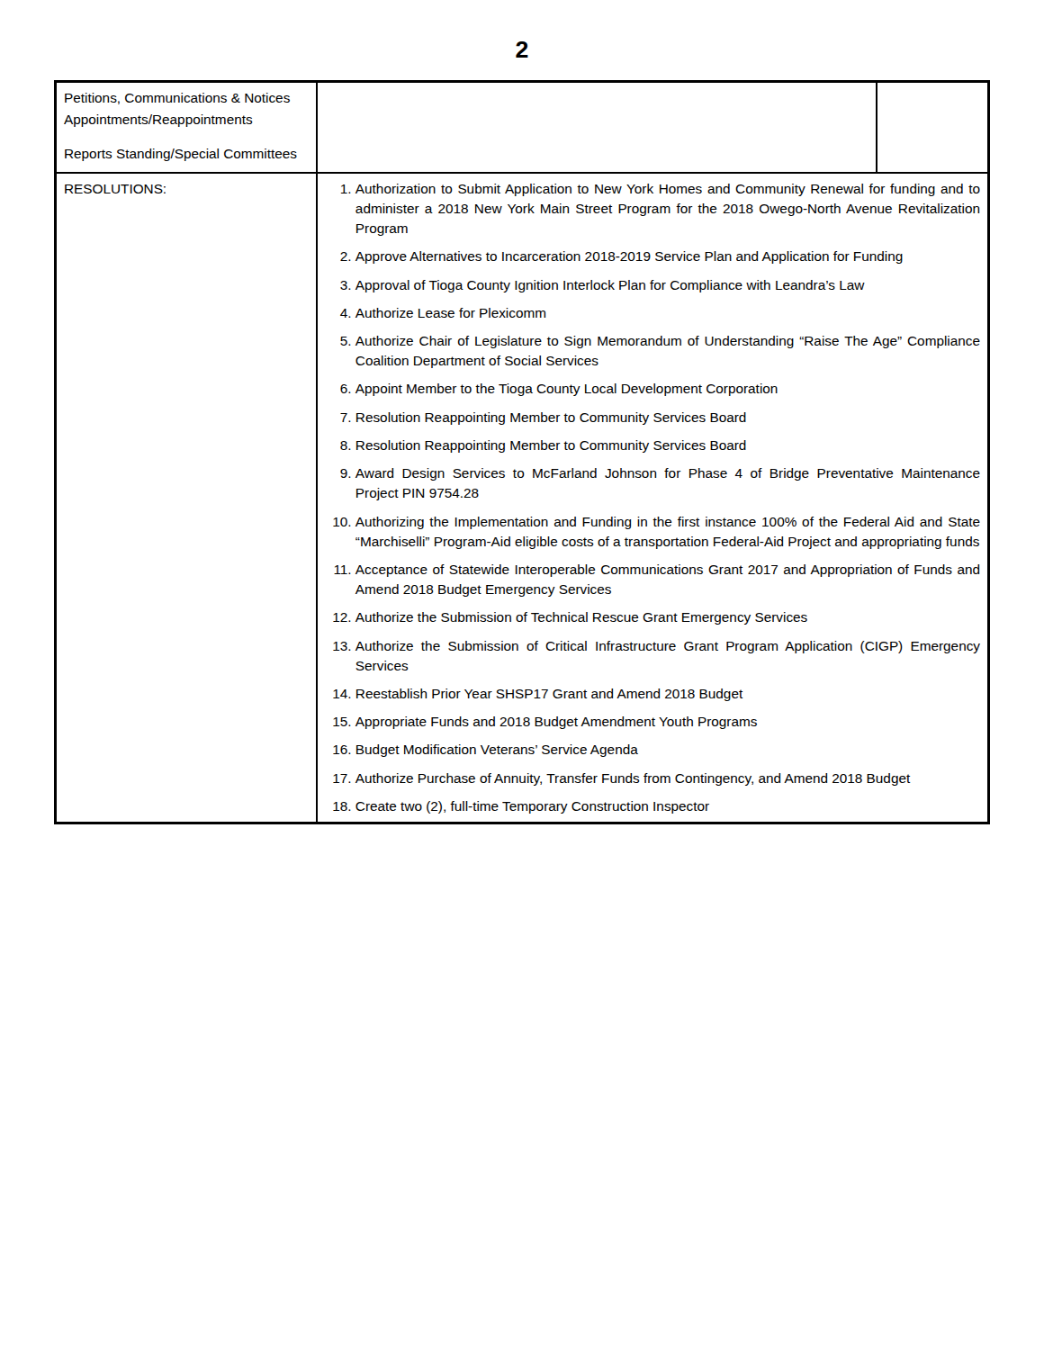2
| Petitions, Communications & Notices Appointments/Reappointments Reports Standing/Special Committees | | |
| RESOLUTIONS: | Authorization to Submit Application to New York Homes and Community Renewal for funding and to administer a 2018 New York Main Street Program for the 2018 Owego-North Avenue Revitalization Program Approve Alternatives to Incarceration 2018-2019 Service Plan and Application for Funding Approval of Tioga County Ignition Interlock Plan for Compliance with Leandra’s Law Authorize Lease for Plexicomm Authorize Chair of Legislature to Sign Memorandum of Understanding “Raise The Age” Compliance Coalition Department of Social Services Appoint Member to the Tioga County Local Development Corporation Resolution Reappointing Member to Community Services Board Resolution Reappointing Member to Community Services Board Award Design Services to McFarland Johnson for Phase 4 of Bridge Preventative Maintenance Project PIN 9754.28 Authorizing the Implementation and Funding in the first instance 100% of the Federal Aid and State “Marchiselli” Program-Aid eligible costs of a transportation Federal-Aid Project and appropriating funds Acceptance of Statewide Interoperable Communications Grant 2017 and Appropriation of Funds and Amend 2018 Budget Emergency Services Authorize the Submission of Technical Rescue Grant Emergency Services Authorize the Submission of Critical Infrastructure Grant Program Application (CIGP) Emergency Services Reestablish Prior Year SHSP17 Grant and Amend 2018 Budget Appropriate Funds and 2018 Budget Amendment Youth Programs Budget Modification Veterans’ Service Agenda Authorize Purchase of Annuity, Transfer Funds from Contingency, and Amend 2018 Budget Create two (2), full-time Temporary Construction Inspector |